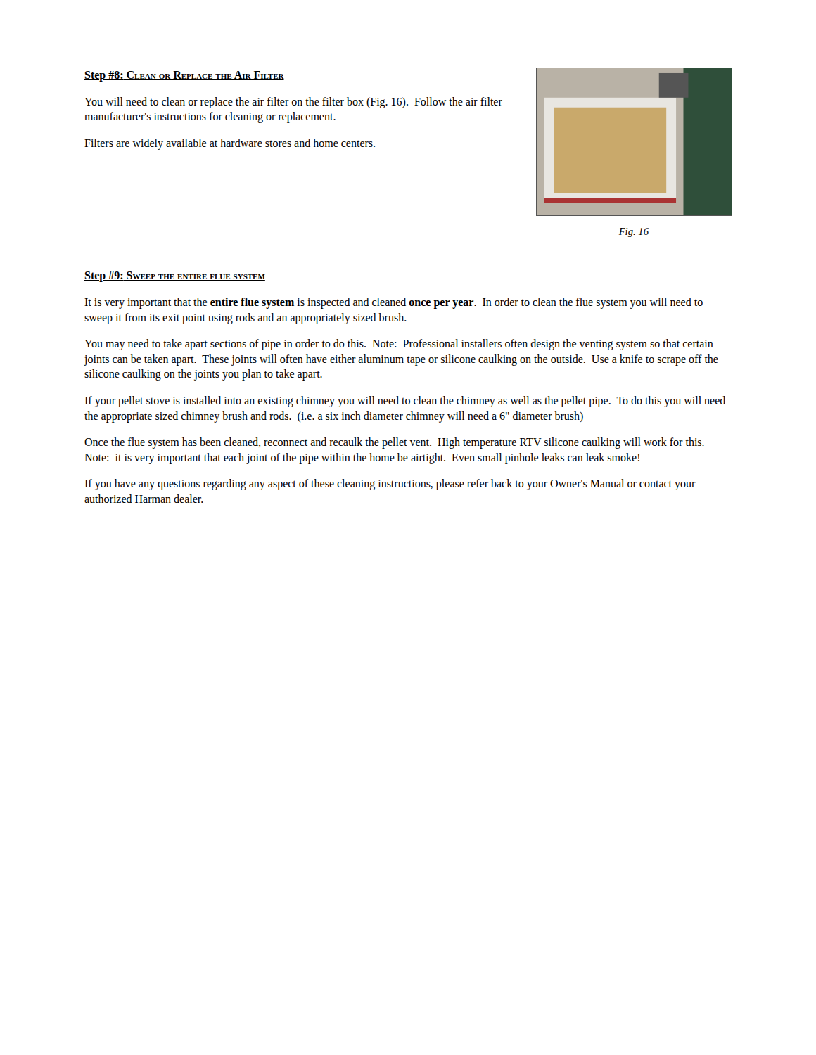Fig. 16
Step #8: Clean or Replace the Air Filter
You will need to clean or replace the air filter on the filter box (Fig. 16). Follow the air filter manufacturer's instructions for cleaning or replacement.
Filters are widely available at hardware stores and home centers.
Step #9: Sweep the entire flue system
It is very important that the entire flue system is inspected and cleaned once per year. In order to clean the flue system you will need to sweep it from its exit point using rods and an appropriately sized brush.
You may need to take apart sections of pipe in order to do this. Note: Professional installers often design the venting system so that certain joints can be taken apart. These joints will often have either aluminum tape or silicone caulking on the outside. Use a knife to scrape off the silicone caulking on the joints you plan to take apart.
If your pellet stove is installed into an existing chimney you will need to clean the chimney as well as the pellet pipe. To do this you will need the appropriate sized chimney brush and rods. (i.e. a six inch diameter chimney will need a 6" diameter brush)
Once the flue system has been cleaned, reconnect and recaulk the pellet vent. High temperature RTV silicone caulking will work for this. Note: it is very important that each joint of the pipe within the home be airtight. Even small pinhole leaks can leak smoke!
If you have any questions regarding any aspect of these cleaning instructions, please refer back to your Owner's Manual or contact your authorized Harman dealer.